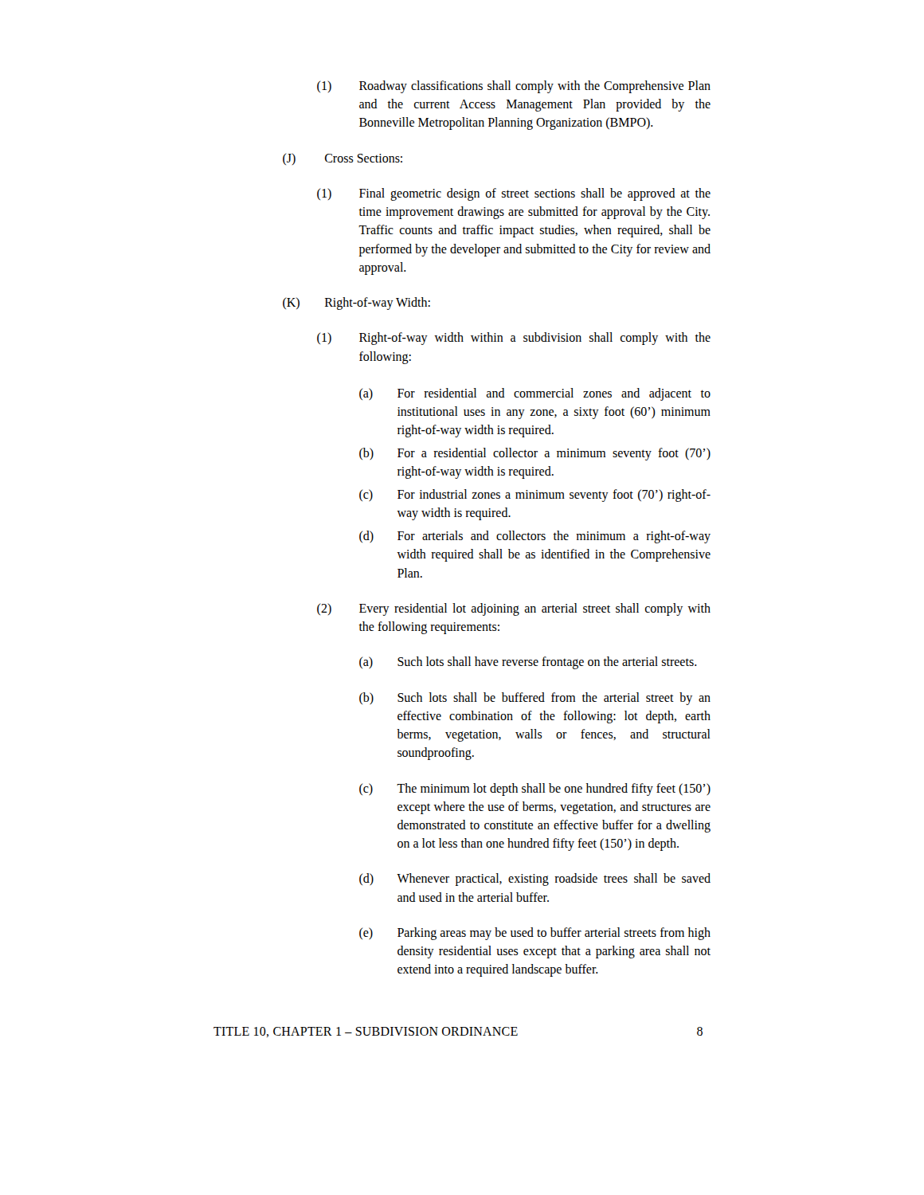(1) Roadway classifications shall comply with the Comprehensive Plan and the current Access Management Plan provided by the Bonneville Metropolitan Planning Organization (BMPO).
(J) Cross Sections:
(1) Final geometric design of street sections shall be approved at the time improvement drawings are submitted for approval by the City. Traffic counts and traffic impact studies, when required, shall be performed by the developer and submitted to the City for review and approval.
(K) Right-of-way Width:
(1) Right-of-way width within a subdivision shall comply with the following:
(a) For residential and commercial zones and adjacent to institutional uses in any zone, a sixty foot (60’) minimum right-of-way width is required.
(b) For a residential collector a minimum seventy foot (70’) right-of-way width is required.
(c) For industrial zones a minimum seventy foot (70’) right-of-way width is required.
(d) For arterials and collectors the minimum a right-of-way width required shall be as identified in the Comprehensive Plan.
(2) Every residential lot adjoining an arterial street shall comply with the following requirements:
(a) Such lots shall have reverse frontage on the arterial streets.
(b) Such lots shall be buffered from the arterial street by an effective combination of the following: lot depth, earth berms, vegetation, walls or fences, and structural soundproofing.
(c) The minimum lot depth shall be one hundred fifty feet (150’) except where the use of berms, vegetation, and structures are demonstrated to constitute an effective buffer for a dwelling on a lot less than one hundred fifty feet (150’) in depth.
(d) Whenever practical, existing roadside trees shall be saved and used in the arterial buffer.
(e) Parking areas may be used to buffer arterial streets from high density residential uses except that a parking area shall not extend into a required landscape buffer.
TITLE 10, CHAPTER 1 – SUBDIVISION ORDINANCE 8